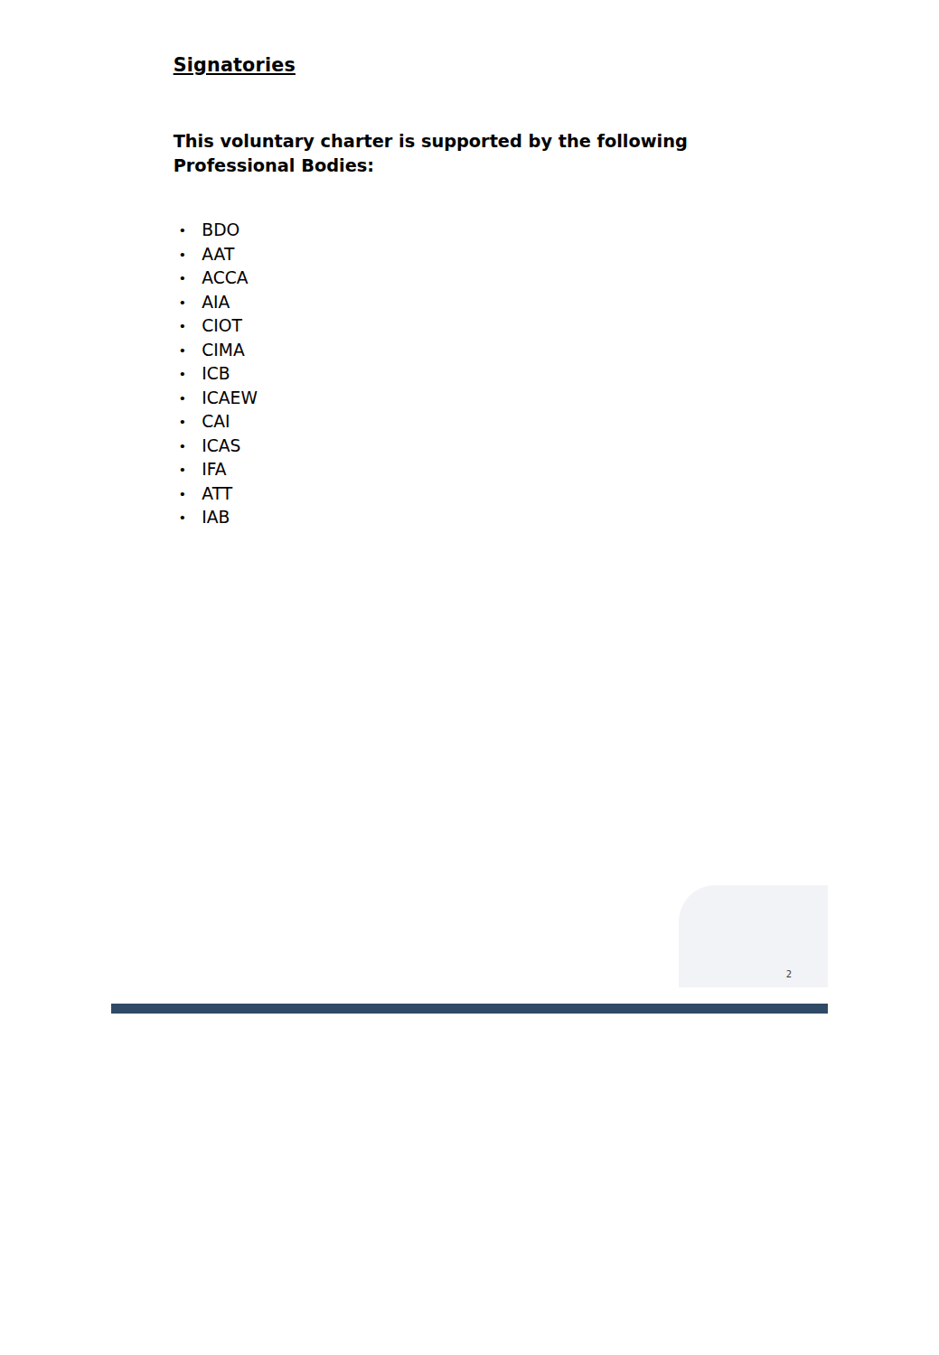Signatories
This voluntary charter is supported by the following Professional Bodies:
BDO
AAT
ACCA
AIA
CIOT
CIMA
ICB
ICAEW
CAI
ICAS
IFA
ATT
IAB
2